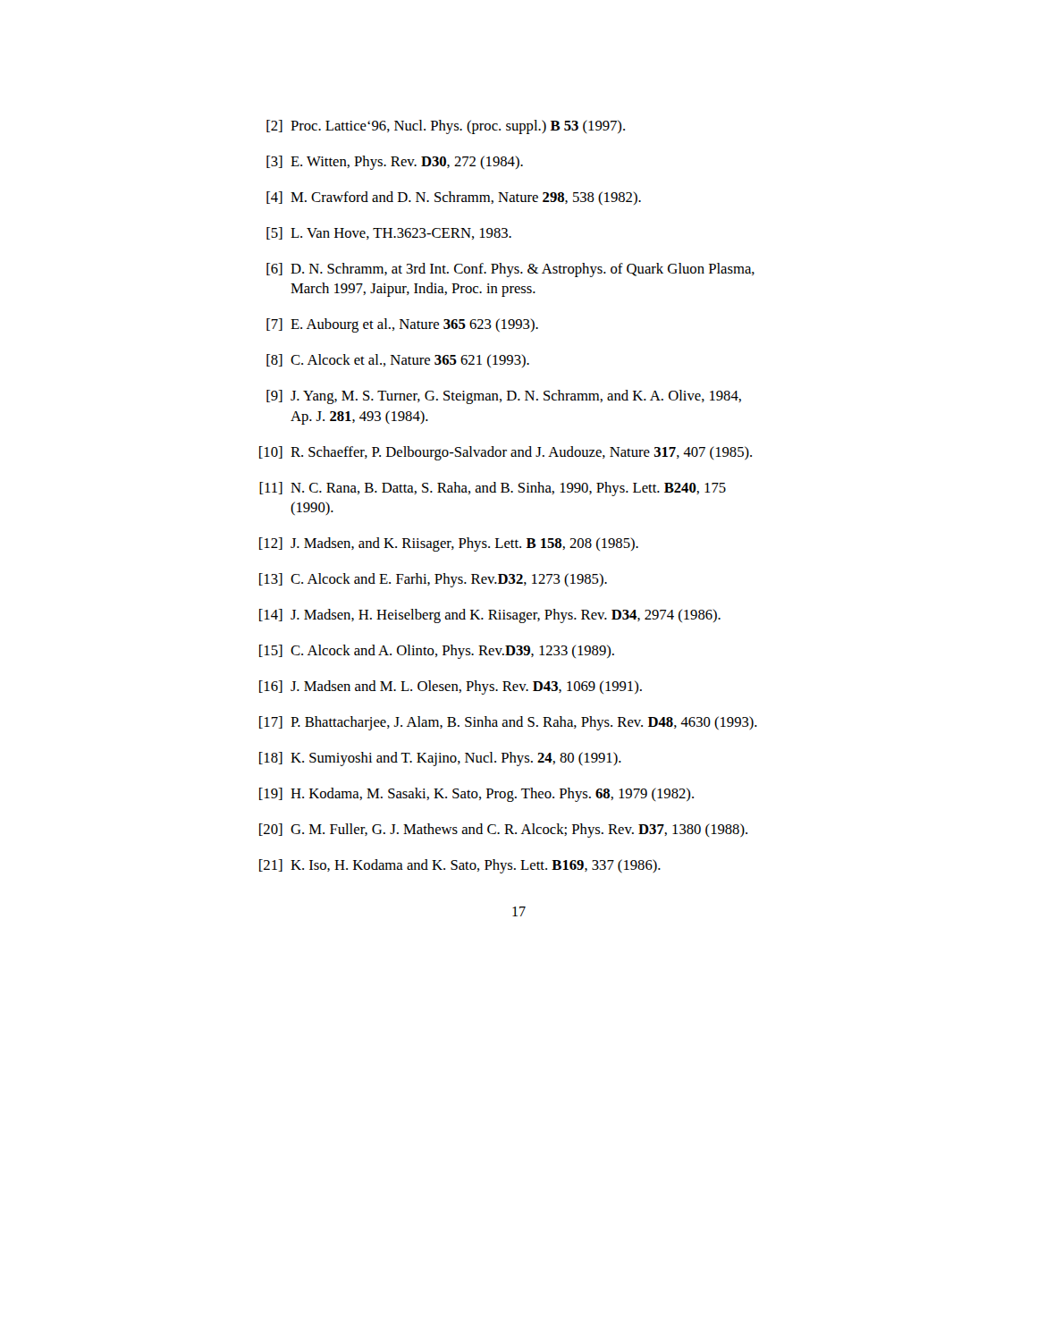[2] Proc. Lattice‘96, Nucl. Phys. (proc. suppl.) B 53 (1997).
[3] E. Witten, Phys. Rev. D30, 272 (1984).
[4] M. Crawford and D. N. Schramm, Nature 298, 538 (1982).
[5] L. Van Hove, TH.3623-CERN, 1983.
[6] D. N. Schramm, at 3rd Int. Conf. Phys. & Astrophys. of Quark Gluon Plasma, March 1997, Jaipur, India, Proc. in press.
[7] E. Aubourg et al., Nature 365 623 (1993).
[8] C. Alcock et al., Nature 365 621 (1993).
[9] J. Yang, M. S. Turner, G. Steigman, D. N. Schramm, and K. A. Olive, 1984, Ap. J. 281, 493 (1984).
[10] R. Schaeffer, P. Delbourgo-Salvador and J. Audouze, Nature 317, 407 (1985).
[11] N. C. Rana, B. Datta, S. Raha, and B. Sinha, 1990, Phys. Lett. B240, 175 (1990).
[12] J. Madsen, and K. Riisager, Phys. Lett. B 158, 208 (1985).
[13] C. Alcock and E. Farhi, Phys. Rev.D32, 1273 (1985).
[14] J. Madsen, H. Heiselberg and K. Riisager, Phys. Rev. D34, 2974 (1986).
[15] C. Alcock and A. Olinto, Phys. Rev.D39, 1233 (1989).
[16] J. Madsen and M. L. Olesen, Phys. Rev. D43, 1069 (1991).
[17] P. Bhattacharjee, J. Alam, B. Sinha and S. Raha, Phys. Rev. D48, 4630 (1993).
[18] K. Sumiyoshi and T. Kajino, Nucl. Phys. 24, 80 (1991).
[19] H. Kodama, M. Sasaki, K. Sato, Prog. Theo. Phys. 68, 1979 (1982).
[20] G. M. Fuller, G. J. Mathews and C. R. Alcock; Phys. Rev. D37, 1380 (1988).
[21] K. Iso, H. Kodama and K. Sato, Phys. Lett. B169, 337 (1986).
17